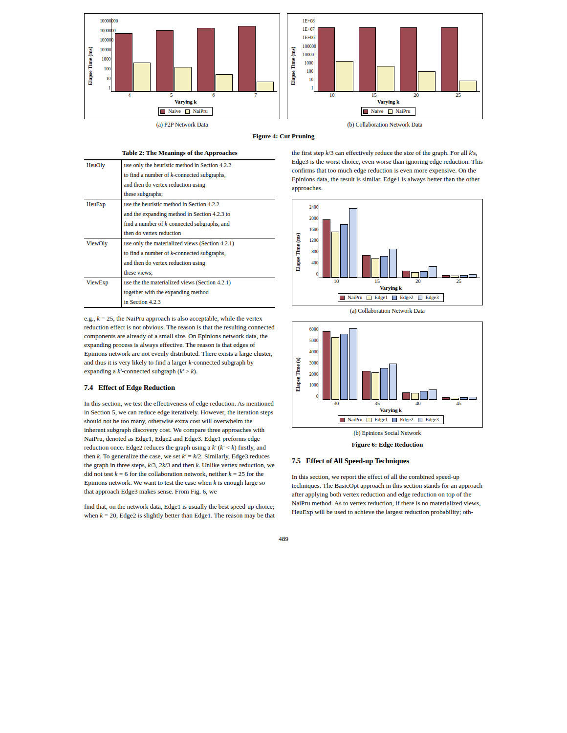Elapse Time (ms)
10000000
1000000
100000
10000
1000
100
10
1
4
5
6
7
Varying k
Naive NaiPru
(a) P2P Network Data
Elapse Time (ms)
1E+08
1E+07
1E+06
100000
10000
1000
100
10
1
10
15
20
25
Varying k
Naive NaiPru
(b) Collaboration Network Data
Figure 4: Cut Pruning
Table 2: The Meanings of the Approaches
| HeuOly | use only the heuristic method in Section 4.2.2 |
| | to find a number of k -connected subgraphs, |
| | and then do vertex reduction using |
| | these subgraphs; |
| HeuExp | use the heuristic method in Section 4.2.2 |
| | and the expanding method in Section 4.2.3 to |
| | find a number of k -connected subgraphs, and |
| | then do vertex reduction |
| ViewOly | use only the materialized views (Section 4.2.1) |
| | to find a number of k -connected subgraphs, |
| | and then do vertex reduction using |
| | these views; |
| ViewExp | use the the materialized views (Section 4.2.1) |
| | together with the expanding method |
| | in Section 4.2.3 |
e.g., k = 25, the NaiPru approach is also acceptable, while the vertex reduction effect is not obvious. The reason is that the resulting connected components are already of a small size. On Epinions network data, the expanding process is always effective. The reason is that edges of Epinions network are not evenly distributed. There exists a large cluster, and thus it is very likely to find a larger k-connected subgraph by expanding a k′-connected subgraph (k′ > k).
7.4 Effect of Edge Reduction
In this section, we test the effectiveness of edge reduction. As mentioned in Section 5, we can reduce edge iteratively. However, the iteration steps should not be too many, otherwise extra cost will overwhelm the inherent subgraph discovery cost. We compare three approaches with NaiPru, denoted as Edge1, Edge2 and Edge3. Edge1 preforms edge reduction once. Edge2 reduces the graph using a k′ (k′ < k) firstly, and then k. To generalize the case, we set k′ = k/2. Similarly, Edge3 reduces the graph in three steps, k/3, 2k/3 and then k. Unlike vertex reduction, we did not test k = 6 for the collaboration network, neither k = 25 for the Epinions network. We want to test the case when k is enough large so that approach Edge3 makes sense. From Fig. 6, we
find that, on the network data, Edge1 is usually the best speed-up choice; when k = 20, Edge2 is slightly better than Edge1. The reason may be that the first step k/3 can effectively reduce the size of the graph. For all k's, Edge3 is the worst choice, even worse than ignoring edge reduction. This confirms that too much edge reduction is even more expensive. On the Epinions data, the result is similar. Edge1 is always better than the other approaches.
Elapse Time (ms)
2400
2000
1600
1200
800
400
0
10
15
20
25
Varying k
NaiPru Edge1 Edge2 Edge3
(a) Collaboration Network Data
Elapse Time (s)
6000
5000
4000
3000
2000
1000
0
30
35
40
45
Varying k
NaiPru Edge1 Edge2 Edge3
(b) Epinions Social Network
Figure 6: Edge Reduction
7.5 Effect of All Speed-up Techniques
In this section, we report the effect of all the combined speed-up techniques. The BasicOpt approach in this section stands for an approach after applying both vertex reduction and edge reduction on top of the NaiPru method. As to vertex reduction, if there is no materialized views, HeuExp will be used to achieve the largest reduction probability; oth-
489